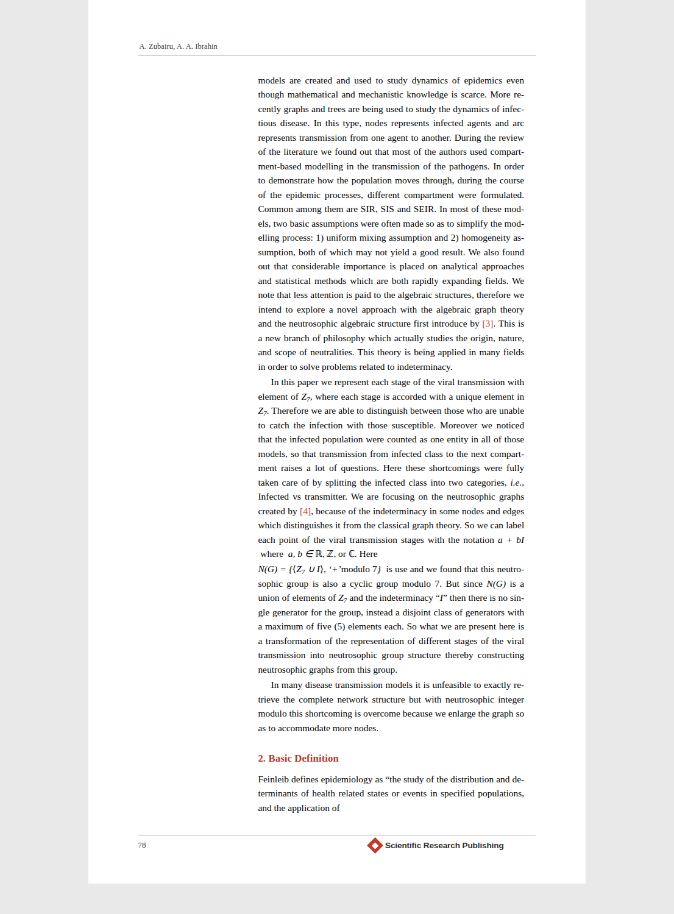A. Zubairu, A. A. Ibrahin
models are created and used to study dynamics of epidemics even though mathematical and mechanistic knowledge is scarce. More recently graphs and trees are being used to study the dynamics of infectious disease. In this type, nodes represents infected agents and arc represents transmission from one agent to another. During the review of the literature we found out that most of the authors used compartment-based modelling in the transmission of the pathogens. In order to demonstrate how the population moves through, during the course of the epidemic processes, different compartment were formulated. Common among them are SIR, SIS and SEIR. In most of these models, two basic assumptions were often made so as to simplify the modelling process: 1) uniform mixing assumption and 2) homogeneity assumption, both of which may not yield a good result. We also found out that considerable importance is placed on analytical approaches and statistical methods which are both rapidly expanding fields. We note that less attention is paid to the algebraic structures, therefore we intend to explore a novel approach with the algebraic graph theory and the neutrosophic algebraic structure first introduce by [3]. This is a new branch of philosophy which actually studies the origin, nature, and scope of neutralities. This theory is being applied in many fields in order to solve problems related to indeterminacy.
In this paper we represent each stage of the viral transmission with element of Z7, where each stage is accorded with a unique element in Z7. Therefore we are able to distinguish between those who are unable to catch the infection with those susceptible. Moreover we noticed that the infected population were counted as one entity in all of those models, so that transmission from infected class to the next compartment raises a lot of questions. Here these shortcomings were fully taken care of by splitting the infected class into two categories, i.e., Infected vs transmitter. We are focusing on the neutrosophic graphs created by [4], because of the indeterminacy in some nodes and edges which distinguishes it from the classical graph theory. So we can label each point of the viral transmission stages with the notation a + bI where a, b ∈ ℝ, ℤ, or ℂ. Here
N(G) = {⟨Z7 ∪ I⟩, ‘+’modulo 7} is use and we found that this neutrosophic group is also a cyclic group modulo 7. But since N(G) is a union of elements of Z7 and the indeterminacy “I” then there is no single generator for the group, instead a disjoint class of generators with a maximum of five (5) elements each. So what we are present here is a transformation of the representation of different stages of the viral transmission into neutrosophic group structure thereby constructing neutrosophic graphs from this group.
In many disease transmission models it is unfeasible to exactly retrieve the complete network structure but with neutrosophic integer modulo this shortcoming is overcome because we enlarge the graph so as to accommodate more nodes.
2. Basic Definition
Feinleib defines epidemiology as “the study of the distribution and determinants of health related states or events in specified populations, and the application of
78
Scientific Research Publishing